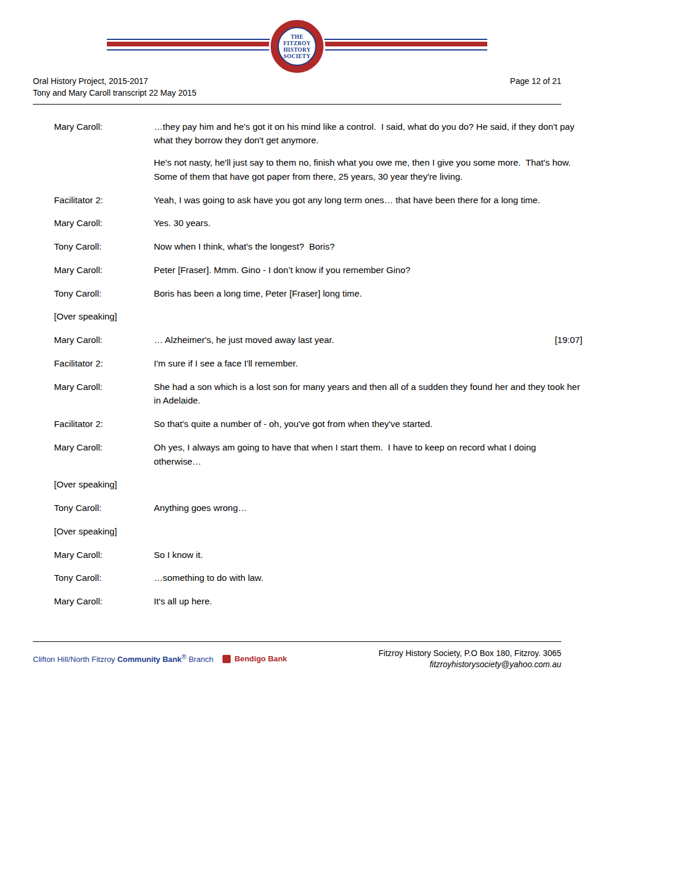The
Fitzroy
History
Society
Oral History Project, 2015-2017
Tony and Mary Caroll transcript 22 May 2015
Page 12 of 21
| Mary Caroll: | …they pay him and he's got it on his mind like a control. I said, what do you do? He said, if they don't pay what they borrow they don't get anymore. He's not nasty, he'll just say to them no, finish what you owe me, then I give you some more. That's how. Some of them that have got paper from there, 25 years, 30 year they're living. |
| Facilitator 2: | Yeah, I was going to ask have you got any long term ones… that have been there for a long time. |
| Mary Caroll: | Yes. 30 years. |
| Tony Caroll: | Now when I think, what's the longest? Boris? |
| Mary Caroll: | Peter [Fraser]. Mmm. Gino - I don’t know if you remember Gino? |
| Tony Caroll: | Boris has been a long time, Peter [Fraser] long time. |
| [Over speaking] | |
| Mary Caroll: | [19:07] … Alzheimer's, he just moved away last year. |
| Facilitator 2: | I'm sure if I see a face I'll remember. |
| Mary Caroll: | She had a son which is a lost son for many years and then all of a sudden they found her and they took her in Adelaide. |
| Facilitator 2: | So that's quite a number of - oh, you've got from when they've started. |
| Mary Caroll: | Oh yes, I always am going to have that when I start them. I have to keep on record what I doing otherwise… |
| [Over speaking] | |
| Tony Caroll: | Anything goes wrong… |
| [Over speaking] | |
| Mary Caroll: | So I know it. |
| Tony Caroll: | …something to do with law. |
| Mary Caroll: | It's all up here. |
Clifton Hill/North Fitzroy Community Bank® Branch Bendigo Bank
Fitzroy History Society, P.O Box 180, Fitzroy. 3065
fitzroyhistorysociety@yahoo.com.au